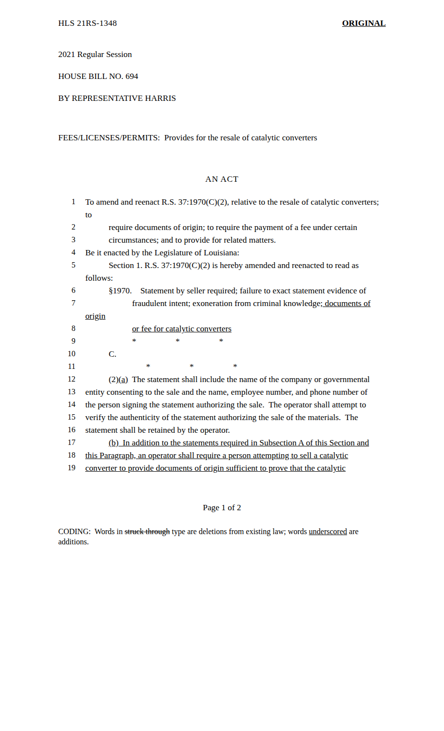HLS 21RS-1348 Original
2021 Regular Session
HOUSE BILL NO. 694
BY REPRESENTATIVE HARRIS
FEES/LICENSES/PERMITS: Provides for the resale of catalytic converters
AN ACT
To amend and reenact R.S. 37:1970(C)(2), relative to the resale of catalytic converters; to
require documents of origin; to require the payment of a fee under certain
circumstances; and to provide for related matters.
Be it enacted by the Legislature of Louisiana:
Section 1. R.S. 37:1970(C)(2) is hereby amended and reenacted to read as follows:
§1970. Statement by seller required; failure to exact statement evidence of
fraudulent intent; exoneration from criminal knowledge; documents of origin
or fee for catalytic converters
* * *
C.
* * *
(2)(a) The statement shall include the name of the company or governmental
entity consenting to the sale and the name, employee number, and phone number of
the person signing the statement authorizing the sale. The operator shall attempt to
verify the authenticity of the statement authorizing the sale of the materials. The
statement shall be retained by the operator.
(b) In addition to the statements required in Subsection A of this Section and
this Paragraph, an operator shall require a person attempting to sell a catalytic
converter to provide documents of origin sufficient to prove that the catalytic
Page 1 of 2
CODING: Words in struck through type are deletions from existing law; words underscored are additions.